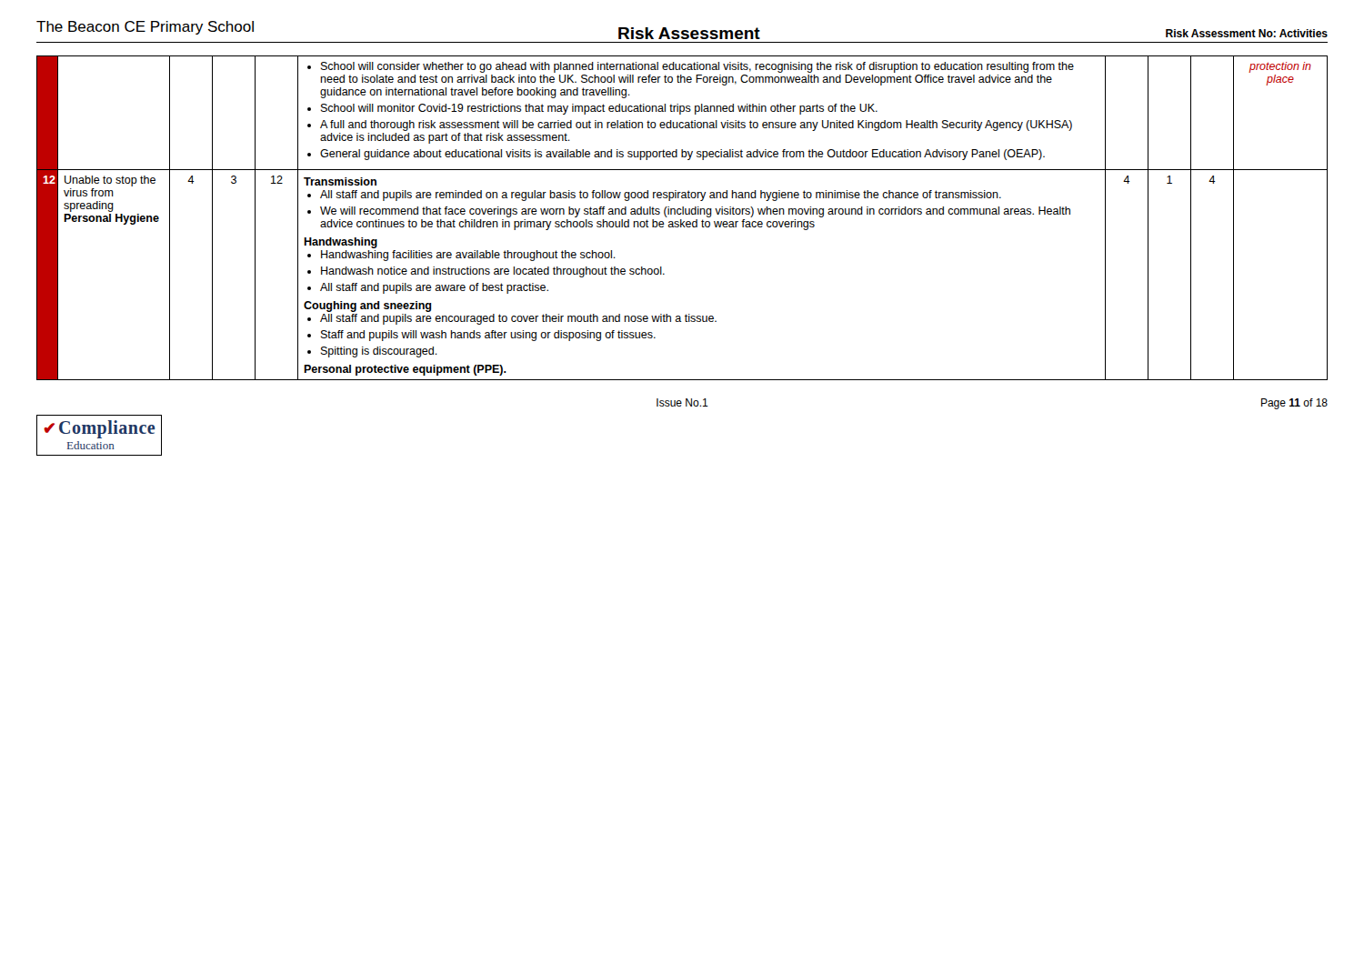The Beacon CE Primary School Risk Assessment Risk Assessment No: Activities
| | | | | | School will consider whether to go ahead with planned international educational visits, recognising the risk of disruption to education resulting from the need to isolate and test on arrival back into the UK. School will refer to the Foreign, Commonwealth and Development Office travel advice and the guidance on international travel before booking and travelling. School will monitor Covid-19 restrictions that may impact educational trips planned within other parts of the UK. A full and thorough risk assessment will be carried out in relation to educational visits to ensure any United Kingdom Health Security Agency (UKHSA) advice is included as part of that risk assessment. General guidance about educational visits is available and is supported by specialist advice from the Outdoor Education Advisory Panel (OEAP). | | | | protection in place |
| 12 | Unable to stop the virus from spreading Personal Hygiene | 4 | 3 | 12 | Transmission All staff and pupils are reminded on a regular basis to follow good respiratory and hand hygiene to minimise the chance of transmission. We will recommend that face coverings are worn by staff and adults (including visitors) when moving around in corridors and communal areas. Health advice continues to be that children in primary schools should not be asked to wear face coverings Handwashing Handwashing facilities are available throughout the school. Handwash notice and instructions are located throughout the school. All staff and pupils are aware of best practise. Coughing and sneezing All staff and pupils are encouraged to cover their mouth and nose with a tissue. Staff and pupils will wash hands after using or disposing of tissues. Spitting is discouraged. Personal protective equipment (PPE). | 4 | 1 | 4 | |
Issue No.1
Page 11 of 18
✔Compliance Education